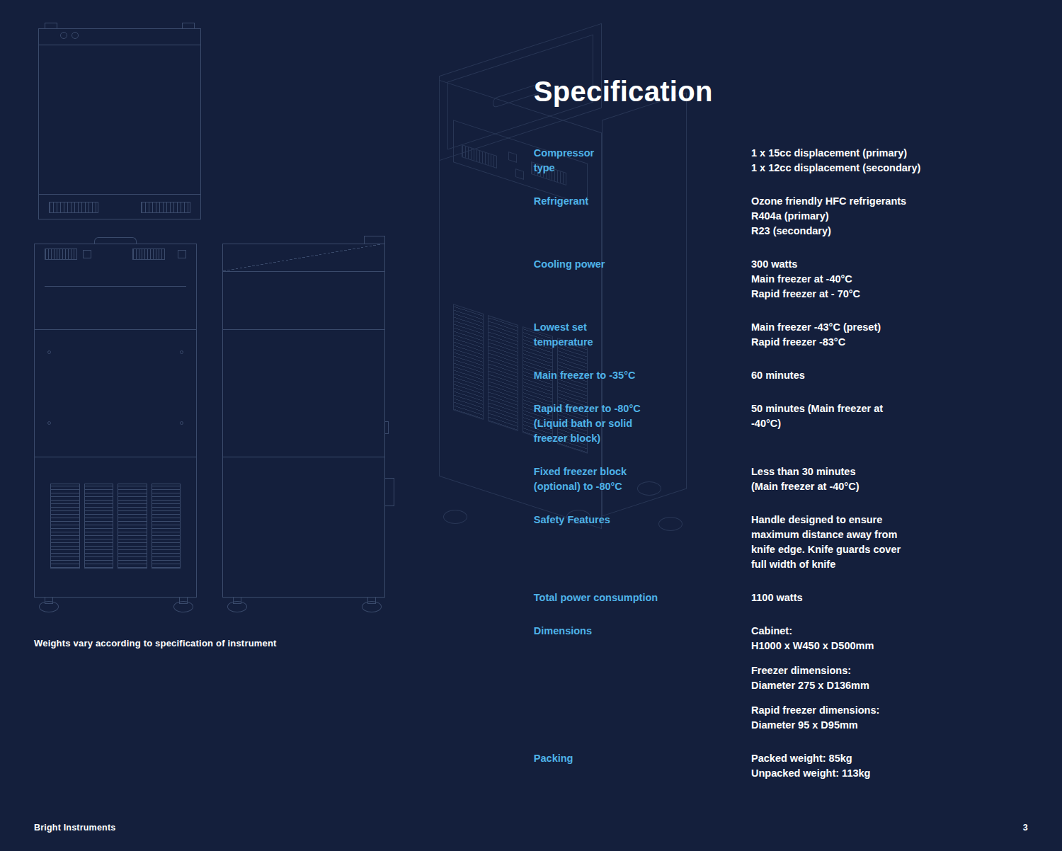Weights vary according to specification of instrument
Specification
| Compressor type | 1 x 15cc displacement (primary) 1 x 12cc displacement (secondary) |
| Refrigerant | Ozone friendly HFC refrigerants R404a (primary) R23 (secondary) |
| Cooling power | 300 watts Main freezer at -40°C Rapid freezer at - 70°C |
| Lowest set temperature | Main freezer -43°C (preset) Rapid freezer -83°C |
| Main freezer to -35°C | 60 minutes |
| Rapid freezer to -80°C (Liquid bath or solid freezer block) | 50 minutes (Main freezer at -40°C) |
| Fixed freezer block (optional) to -80°C | Less than 30 minutes (Main freezer at -40°C) |
| Safety Features | Handle designed to ensure maximum distance away from knife edge. Knife guards cover full width of knife |
| Total power consumption | 1100 watts |
| Dimensions | Cabinet: H1000 x W450 x D500mm Freezer dimensions: Diameter 275 x D136mm Rapid freezer dimensions: Diameter 95 x D95mm |
| Packing | Packed weight: 85kg Unpacked weight: 113kg |
Bright Instruments 3